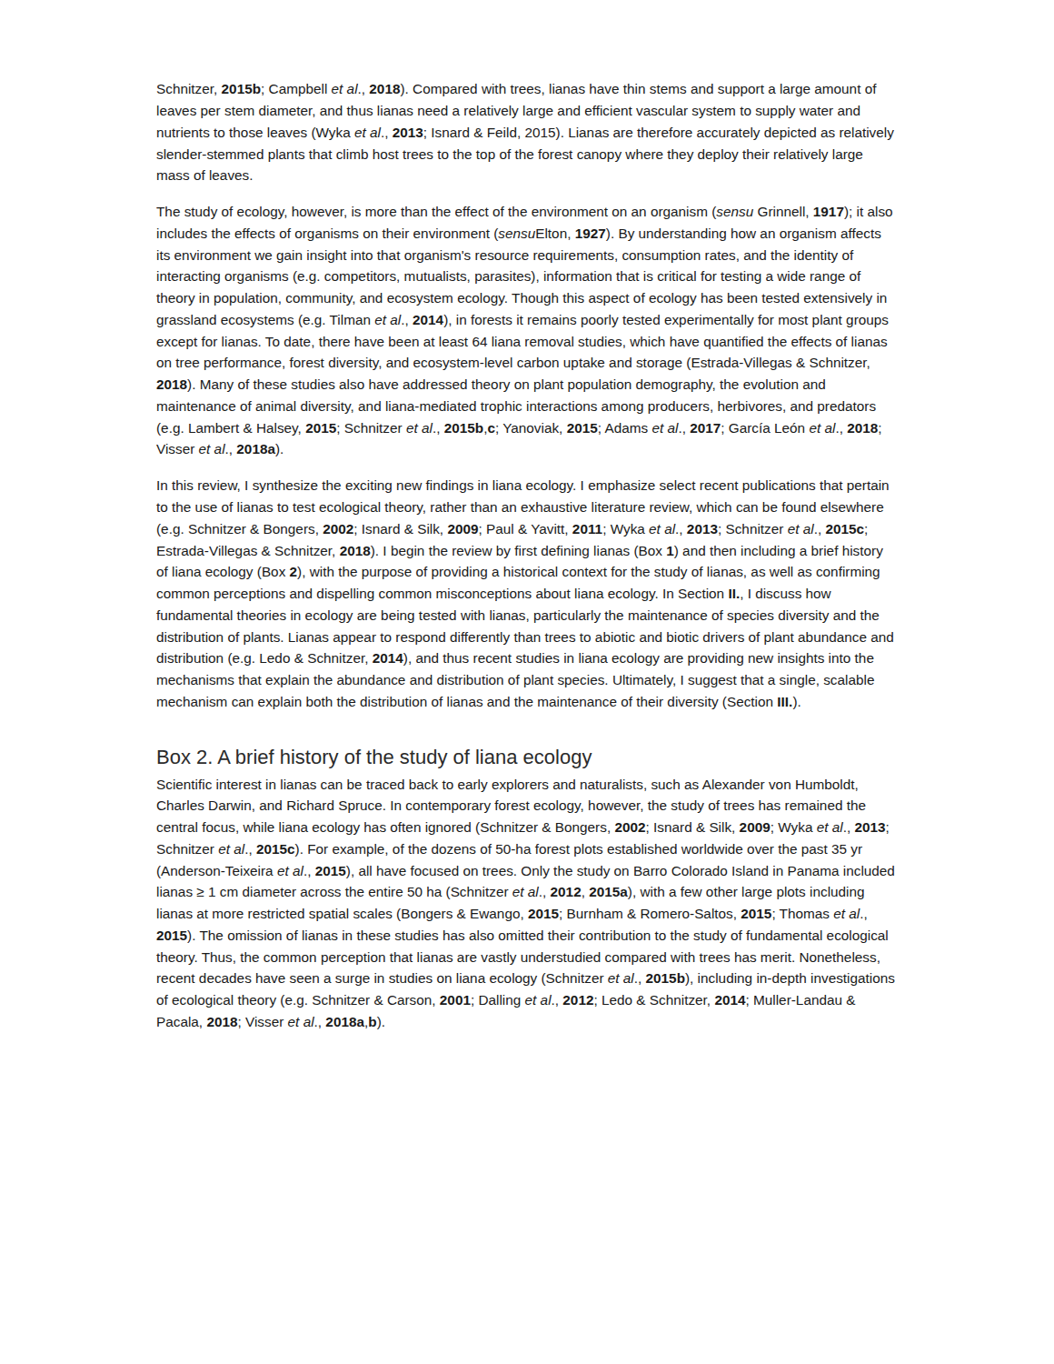Schnitzer, 2015b; Campbell et al., 2018). Compared with trees, lianas have thin stems and support a large amount of leaves per stem diameter, and thus lianas need a relatively large and efficient vascular system to supply water and nutrients to those leaves (Wyka et al., 2013; Isnard & Feild, 2015). Lianas are therefore accurately depicted as relatively slender-stemmed plants that climb host trees to the top of the forest canopy where they deploy their relatively large mass of leaves.
The study of ecology, however, is more than the effect of the environment on an organism (sensu Grinnell, 1917); it also includes the effects of organisms on their environment (sensu Elton, 1927). By understanding how an organism affects its environment we gain insight into that organism's resource requirements, consumption rates, and the identity of interacting organisms (e.g. competitors, mutualists, parasites), information that is critical for testing a wide range of theory in population, community, and ecosystem ecology. Though this aspect of ecology has been tested extensively in grassland ecosystems (e.g. Tilman et al., 2014), in forests it remains poorly tested experimentally for most plant groups except for lianas. To date, there have been at least 64 liana removal studies, which have quantified the effects of lianas on tree performance, forest diversity, and ecosystem-level carbon uptake and storage (Estrada-Villegas & Schnitzer, 2018). Many of these studies also have addressed theory on plant population demography, the evolution and maintenance of animal diversity, and liana-mediated trophic interactions among producers, herbivores, and predators (e.g. Lambert & Halsey, 2015; Schnitzer et al., 2015b,c; Yanoviak, 2015; Adams et al., 2017; García León et al., 2018; Visser et al., 2018a).
In this review, I synthesize the exciting new findings in liana ecology. I emphasize select recent publications that pertain to the use of lianas to test ecological theory, rather than an exhaustive literature review, which can be found elsewhere (e.g. Schnitzer & Bongers, 2002; Isnard & Silk, 2009; Paul & Yavitt, 2011; Wyka et al., 2013; Schnitzer et al., 2015c; Estrada-Villegas & Schnitzer, 2018). I begin the review by first defining lianas (Box 1) and then including a brief history of liana ecology (Box 2), with the purpose of providing a historical context for the study of lianas, as well as confirming common perceptions and dispelling common misconceptions about liana ecology. In Section II., I discuss how fundamental theories in ecology are being tested with lianas, particularly the maintenance of species diversity and the distribution of plants. Lianas appear to respond differently than trees to abiotic and biotic drivers of plant abundance and distribution (e.g. Ledo & Schnitzer, 2014), and thus recent studies in liana ecology are providing new insights into the mechanisms that explain the abundance and distribution of plant species. Ultimately, I suggest that a single, scalable mechanism can explain both the distribution of lianas and the maintenance of their diversity (Section III.).
Box 2. A brief history of the study of liana ecology
Scientific interest in lianas can be traced back to early explorers and naturalists, such as Alexander von Humboldt, Charles Darwin, and Richard Spruce. In contemporary forest ecology, however, the study of trees has remained the central focus, while liana ecology has often ignored (Schnitzer & Bongers, 2002; Isnard & Silk, 2009; Wyka et al., 2013; Schnitzer et al., 2015c). For example, of the dozens of 50-ha forest plots established worldwide over the past 35 yr (Anderson-Teixeira et al., 2015), all have focused on trees. Only the study on Barro Colorado Island in Panama included lianas ≥ 1 cm diameter across the entire 50 ha (Schnitzer et al., 2012, 2015a), with a few other large plots including lianas at more restricted spatial scales (Bongers & Ewango, 2015; Burnham & Romero-Saltos, 2015; Thomas et al., 2015). The omission of lianas in these studies has also omitted their contribution to the study of fundamental ecological theory. Thus, the common perception that lianas are vastly understudied compared with trees has merit. Nonetheless, recent decades have seen a surge in studies on liana ecology (Schnitzer et al., 2015b), including in-depth investigations of ecological theory (e.g. Schnitzer & Carson, 2001; Dalling et al., 2012; Ledo & Schnitzer, 2014; Muller-Landau & Pacala, 2018; Visser et al., 2018a,b).